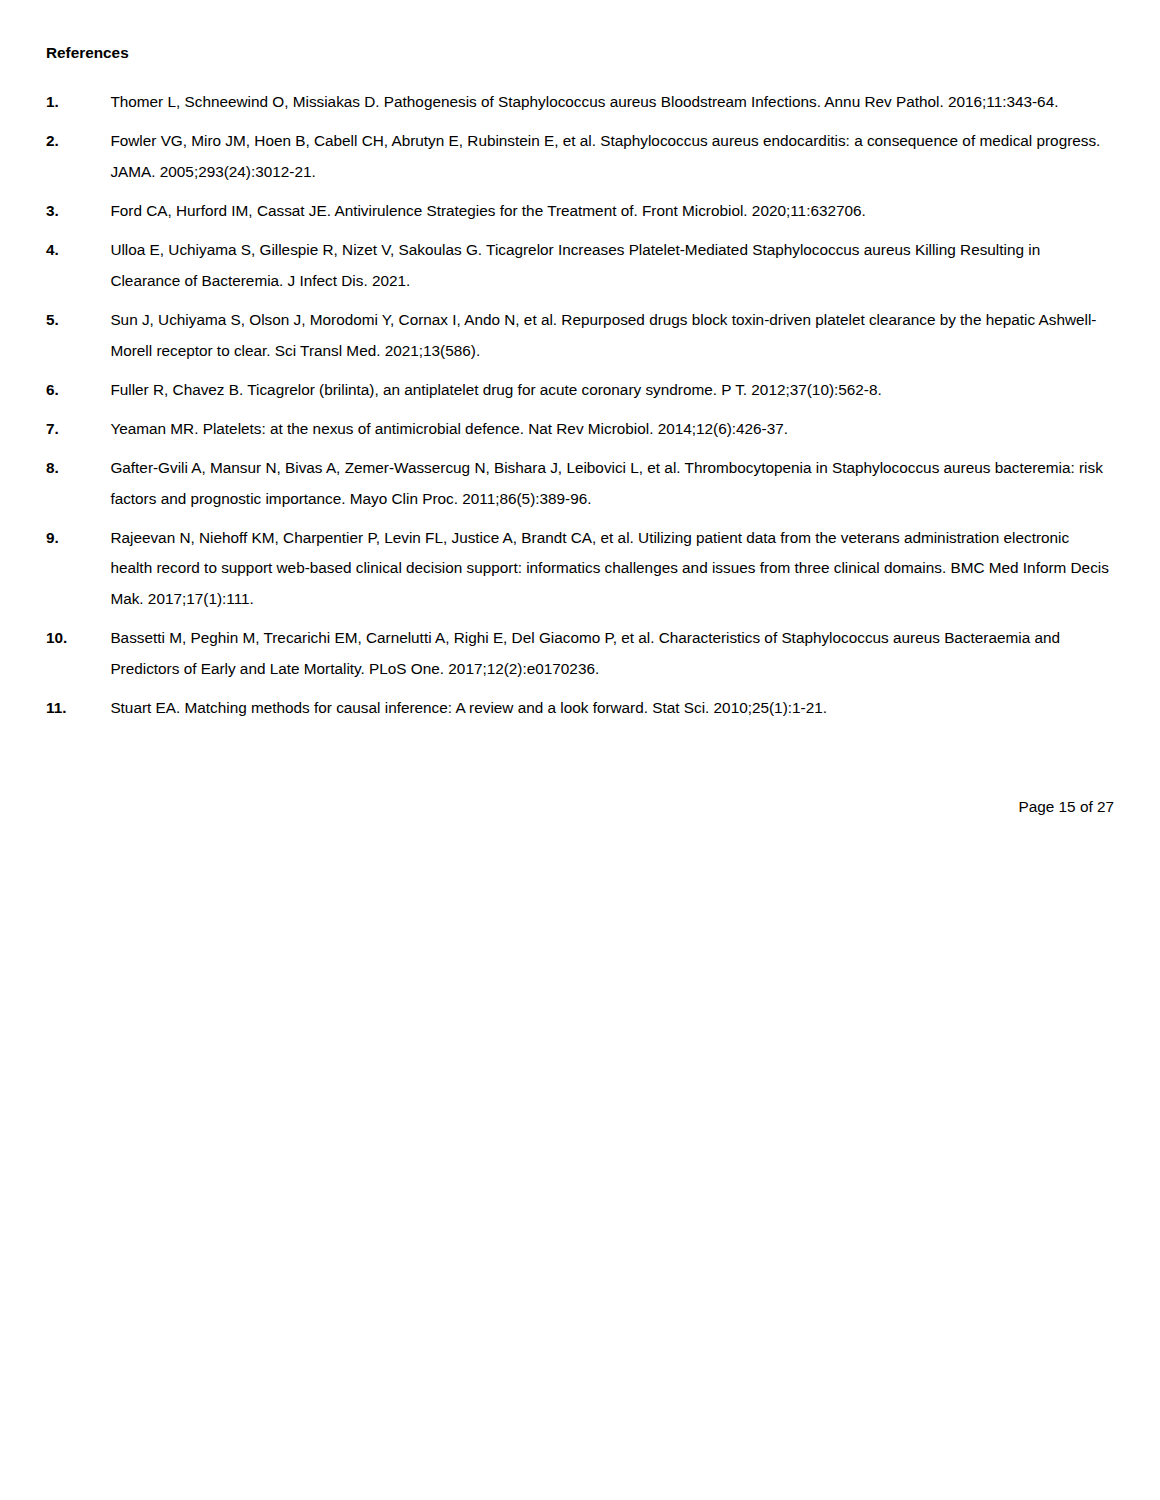References
1. Thomer L, Schneewind O, Missiakas D. Pathogenesis of Staphylococcus aureus Bloodstream Infections. Annu Rev Pathol. 2016;11:343-64.
2. Fowler VG, Miro JM, Hoen B, Cabell CH, Abrutyn E, Rubinstein E, et al. Staphylococcus aureus endocarditis: a consequence of medical progress. JAMA. 2005;293(24):3012-21.
3. Ford CA, Hurford IM, Cassat JE. Antivirulence Strategies for the Treatment of. Front Microbiol. 2020;11:632706.
4. Ulloa E, Uchiyama S, Gillespie R, Nizet V, Sakoulas G. Ticagrelor Increases Platelet-Mediated Staphylococcus aureus Killing Resulting in Clearance of Bacteremia. J Infect Dis. 2021.
5. Sun J, Uchiyama S, Olson J, Morodomi Y, Cornax I, Ando N, et al. Repurposed drugs block toxin-driven platelet clearance by the hepatic Ashwell-Morell receptor to clear. Sci Transl Med. 2021;13(586).
6. Fuller R, Chavez B. Ticagrelor (brilinta), an antiplatelet drug for acute coronary syndrome. P T. 2012;37(10):562-8.
7. Yeaman MR. Platelets: at the nexus of antimicrobial defence. Nat Rev Microbiol. 2014;12(6):426-37.
8. Gafter-Gvili A, Mansur N, Bivas A, Zemer-Wassercug N, Bishara J, Leibovici L, et al. Thrombocytopenia in Staphylococcus aureus bacteremia: risk factors and prognostic importance. Mayo Clin Proc. 2011;86(5):389-96.
9. Rajeevan N, Niehoff KM, Charpentier P, Levin FL, Justice A, Brandt CA, et al. Utilizing patient data from the veterans administration electronic health record to support web-based clinical decision support: informatics challenges and issues from three clinical domains. BMC Med Inform Decis Mak. 2017;17(1):111.
10. Bassetti M, Peghin M, Trecarichi EM, Carnelutti A, Righi E, Del Giacomo P, et al. Characteristics of Staphylococcus aureus Bacteraemia and Predictors of Early and Late Mortality. PLoS One. 2017;12(2):e0170236.
11. Stuart EA. Matching methods for causal inference: A review and a look forward. Stat Sci. 2010;25(1):1-21.
Page 15 of 27